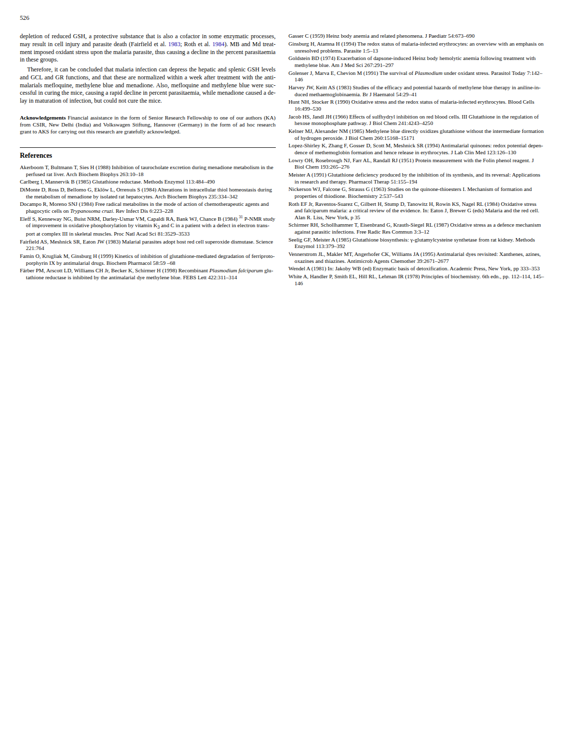526
depletion of reduced GSH, a protective substance that is also a cofactor in some enzymatic processes, may result in cell injury and parasite death (Fairfield et al. 1983; Roth et al. 1984). MB and Md treatment imposed oxidant stress upon the malaria parasite, thus causing a decline in the percent parasitaemia in these groups.
Therefore, it can be concluded that malaria infection can depress the hepatic and splenic GSH levels and GCL and GR functions, and that these are normalized within a week after treatment with the antimalarials mefloquine, methylene blue and menadione. Also, mefloquine and methylene blue were successful in curing the mice, causing a rapid decline in percent parasitaemia, while menadione caused a delay in maturation of infection, but could not cure the mice.
Acknowledgements Financial assistance in the form of Senior Research Fellowship to one of our authors (KA) from CSIR, New Delhi (India) and Volkswagen Stiftung, Hannover (Germany) in the form of ad hoc research grant to AKS for carrying out this research are gratefully acknowledged.
References
Akerboom T, Bultmann T, Sies H (1988) Inhibition of taurocholate excretion during menadione metabolism in the perfused rat liver. Arch Biochem Biophys 263:10–18
Carlberg I, Mannervik B (1985) Glutathione reductase. Methods Enzymol 113:484–490
DiMonte D, Ross D, Bellomo G, Eklöw L, Orrenuis S (1984) Alterations in intracellular thiol homeostasis during the metabolism of menadione by isolated rat hepatocytes. Arch Biochem Biophys 235:334–342
Docampo R, Moreno SNJ (1984) Free radical metabolites in the mode of action of chemotherapeutic agents and phagocytic cells on Trypanosoma cruzi. Rev Infect Dis 6:223–228
Eleff S, Kenneway NG, Buist NRM, Darley-Usmar VM, Capaldi RA, Bank WJ, Chance B (1984) 31 P-NMR study of improvement in oxidative phosphorylation by vitamin K3 and C in a patient with a defect in electron transport at complex III in skeletal muscles. Proc Natl Acad Sci 81:3529–3533
Fairfield AS, Meshnick SR, Eaton JW (1983) Malarial parasites adopt host red cell superoxide dismutase. Science 221:764
Famin O, Krugliak M, Ginsburg H (1999) Kinetics of inhibition of glutathione-mediated degradation of ferriprotoporphyrin IX by antimalarial drugs. Biochem Pharmacol 58:59 –68
Färber PM, Arscott LD, Williams CH Jr, Becker K, Schirmer H (1998) Recombinant Plasmodium falciparum glutathione reductase is inhibited by the antimalarial dye methylene blue. FEBS Lett 422:311–314
Gasser C (1959) Heinz body anemia and related phenomena. J Paediatr 54:673–690
Ginsburg H, Atamna H (1994) The redox status of malaria-infected erythrocytes: an overview with an emphasis on unresolved problems. Parasite 1:5–13
Goldstein BD (1974) Exacerbation of dapsone-induced Heinz body hemolytic anemia following treatment with methylene blue. Am J Med Sci 267:291–297
Golenser J, Marva E, Chevion M (1991) The survival of Plasmodium under oxidant stress. Parasitol Today 7:142–146
Harvey JW, Keitt AS (1983) Studies of the efficacy and potential hazards of methylene blue therapy in aniline-induced methaemoglobinaemia. Br J Haematol 54:29–41
Hunt NH, Stocker R (1990) Oxidative stress and the redox status of malaria-infected erythrocytes. Blood Cells 16:499–530
Jacob HS, Jandl JH (1966) Effects of sulfhydryl inhibition on red blood cells. III Glutathione in the regulation of hexose monophosphate pathway. J Biol Chem 241:4243–4250
Kelner MJ, Alexander NM (1985) Methylene blue directly oxidizes glutathione without the intermediate formation of hydrogen peroxide. J Biol Chem 260:15168–15171
Lopez-Shirley K, Zhang F, Gosser D, Scott M, Meshnick SR (1994) Antimalarial quinones: redox potential dependence of methemoglobin formation and hence release in erythrocytes. J Lab Clin Med 123:126–130
Lowry OH, Rosebrough NJ, Farr AL, Randall RJ (1951) Protein measurement with the Folin phenol reagent. J Biol Chem 193:265–276
Meister A (1991) Glutathione deficiency produced by the inhibition of its synthesis, and its reversal: Applications in research and therapy. Pharmacol Therap 51:155–194
Nickerson WJ, Falcone G, Strauss G (1963) Studies on the quinone-thioesters I. Mechanism of formation and properties of thiodione. Biochemistry 2:537–543
Roth EF Jr, Raventos-Suarez C, Gilbert H, Stump D, Tanowitz H, Rowin KS, Nagel RL (1984) Oxidative stress and falciparum malaria: a critical review of the evidence. In: Eaton J, Brewer G (eds) Malaria and the red cell. Alan R. Liss, New York, p 35
Schirmer RH, Schollhammer T, Eisenbrand G, Krauth-Siegel RL (1987) Oxidative stress as a defence mechanism against parasitic infections. Free Radic Res Commun 3:3–12
Seelig GF, Meister A (1985) Glutathione biosynthesis: γ-glutamylcysteine synthetase from rat kidney. Methods Enzymol 113:379–392
Vennerstrom JL, Makler MT, Angerhofer CK, Williams JA (1995) Antimalarial dyes revisited: Xanthenes, azines, oxazines and thiazines. Antimicrob Agents Chemother 39:2671–2677
Wendel A (1981) In: Jakoby WB (ed) Enzymatic basis of detoxification. Academic Press, New York, pp 333–353
White A, Handler P, Smith EL, Hill RL, Lehman IR (1978) Principles of biochemistry. 6th edn., pp. 112–114, 145–146